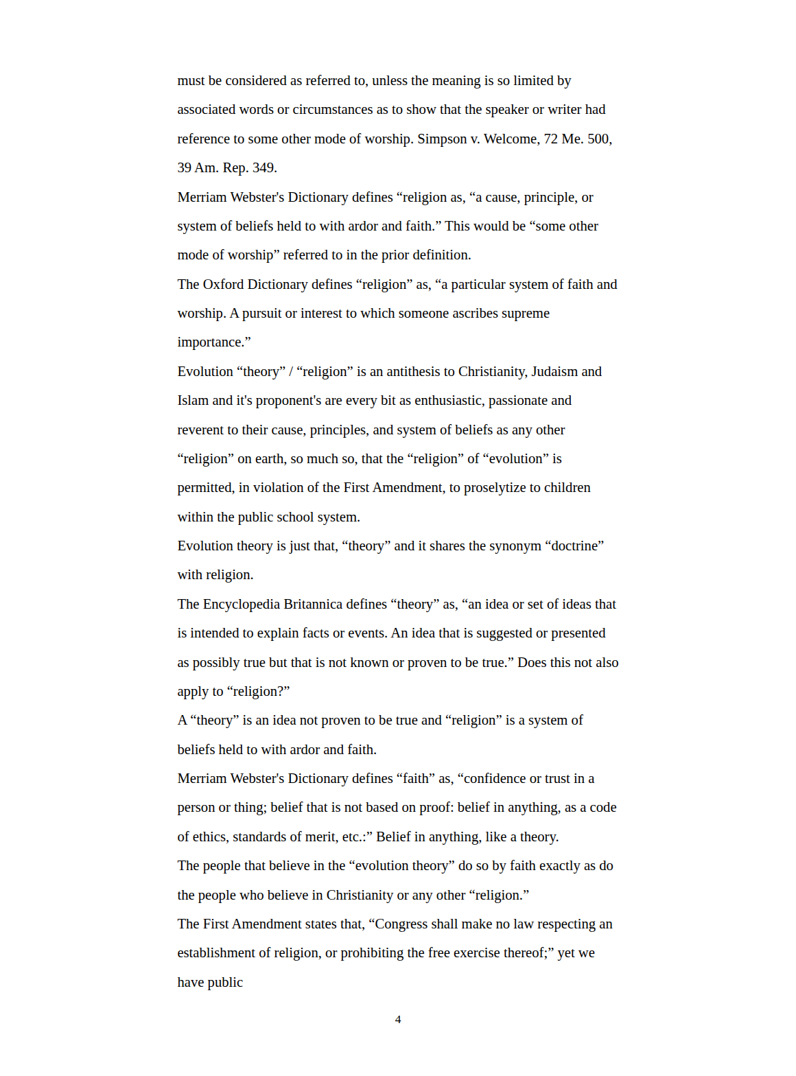must be considered as referred to, unless the meaning is so limited by associated words or circumstances as to show that the speaker or writer had reference to some other mode of worship. Simpson v. Welcome, 72 Me. 500, 39 Am. Rep. 349.
Merriam Webster's Dictionary defines “religion as, “a cause, principle, or system of beliefs held to with ardor and faith.” This would be “some other mode of worship” referred to in the prior definition.
The Oxford Dictionary defines “religion” as, “a particular system of faith and worship. A pursuit or interest to which someone ascribes supreme importance.”
Evolution “theory” / “religion” is an antithesis to Christianity, Judaism and Islam and it's proponent's are every bit as enthusiastic, passionate and reverent to their cause, principles, and system of beliefs as any other “religion” on earth, so much so, that the “religion” of “evolution” is permitted, in violation of the First Amendment, to proselytize to children within the public school system.
Evolution theory is just that, “theory” and it shares the synonym “doctrine” with religion.
The Encyclopedia Britannica defines “theory” as, “an idea or set of ideas that is intended to explain facts or events. An idea that is suggested or presented as possibly true but that is not known or proven to be true.” Does this not also apply to “religion?”
A “theory” is an idea not proven to be true and “religion” is a system of beliefs held to with ardor and faith.
Merriam Webster's Dictionary defines “faith” as, “confidence or trust in a person or thing; belief that is not based on proof: belief in anything, as a code of ethics, standards of merit, etc.:” Belief in anything, like a theory.
The people that believe in the “evolution theory” do so by faith exactly as do the people who believe in Christianity or any other “religion.”
The First Amendment states that, “Congress shall make no law respecting an establishment of religion, or prohibiting the free exercise thereof;” yet we have public
4